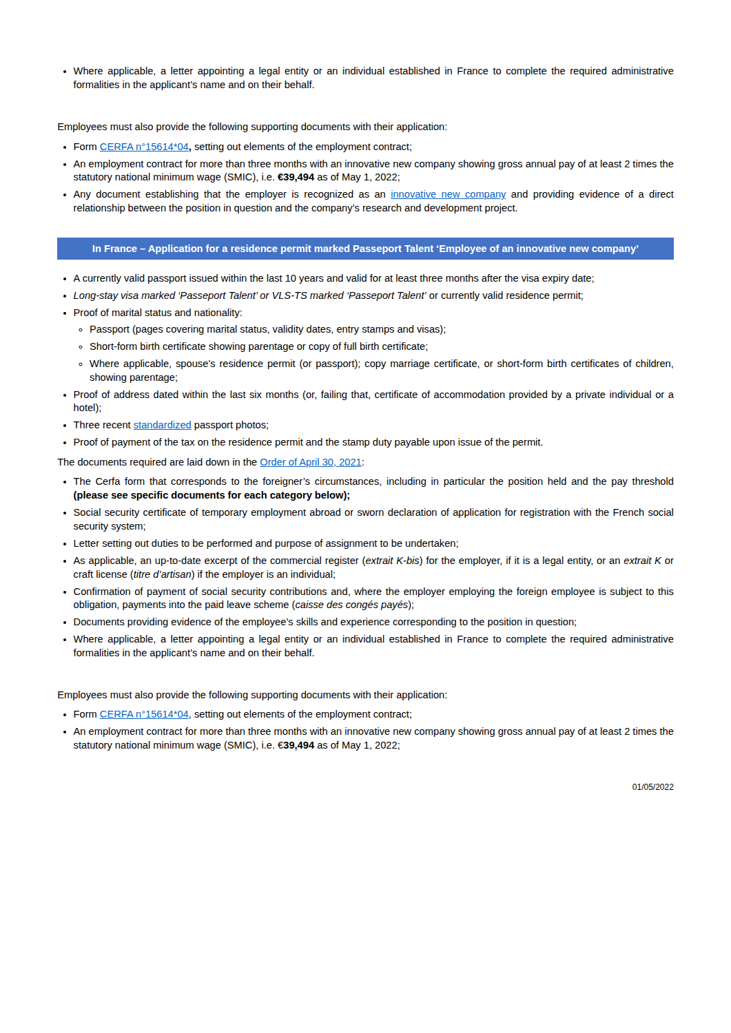Where applicable, a letter appointing a legal entity or an individual established in France to complete the required administrative formalities in the applicant’s name and on their behalf.
Employees must also provide the following supporting documents with their application:
Form CERFA n°15614*04, setting out elements of the employment contract;
An employment contract for more than three months with an innovative new company showing gross annual pay of at least 2 times the statutory national minimum wage (SMIC), i.e. €39,494 as of May 1, 2022;
Any document establishing that the employer is recognized as an innovative new company and providing evidence of a direct relationship between the position in question and the company’s research and development project.
In France – Application for a residence permit marked Passeport Talent ‘Employee of an innovative new company’
A currently valid passport issued within the last 10 years and valid for at least three months after the visa expiry date;
Long-stay visa marked ‘Passeport Talent’ or VLS-TS marked ‘Passeport Talent’ or currently valid residence permit;
Proof of marital status and nationality:
Passport (pages covering marital status, validity dates, entry stamps and visas);
Short-form birth certificate showing parentage or copy of full birth certificate;
Where applicable, spouse’s residence permit (or passport); copy marriage certificate, or short-form birth certificates of children, showing parentage;
Proof of address dated within the last six months (or, failing that, certificate of accommodation provided by a private individual or a hotel);
Three recent standardized passport photos;
Proof of payment of the tax on the residence permit and the stamp duty payable upon issue of the permit.
The documents required are laid down in the Order of April 30, 2021:
The Cerfa form that corresponds to the foreigner’s circumstances, including in particular the position held and the pay threshold (please see specific documents for each category below);
Social security certificate of temporary employment abroad or sworn declaration of application for registration with the French social security system;
Letter setting out duties to be performed and purpose of assignment to be undertaken;
As applicable, an up-to-date excerpt of the commercial register (extrait K-bis) for the employer, if it is a legal entity, or an extrait K or craft license (titre d’artisan) if the employer is an individual;
Confirmation of payment of social security contributions and, where the employer employing the foreign employee is subject to this obligation, payments into the paid leave scheme (caisse des congés payés);
Documents providing evidence of the employee’s skills and experience corresponding to the position in question;
Where applicable, a letter appointing a legal entity or an individual established in France to complete the required administrative formalities in the applicant’s name and on their behalf.
Employees must also provide the following supporting documents with their application:
Form CERFA n°15614*04, setting out elements of the employment contract;
An employment contract for more than three months with an innovative new company showing gross annual pay of at least 2 times the statutory national minimum wage (SMIC), i.e. €39,494 as of May 1, 2022;
01/05/2022